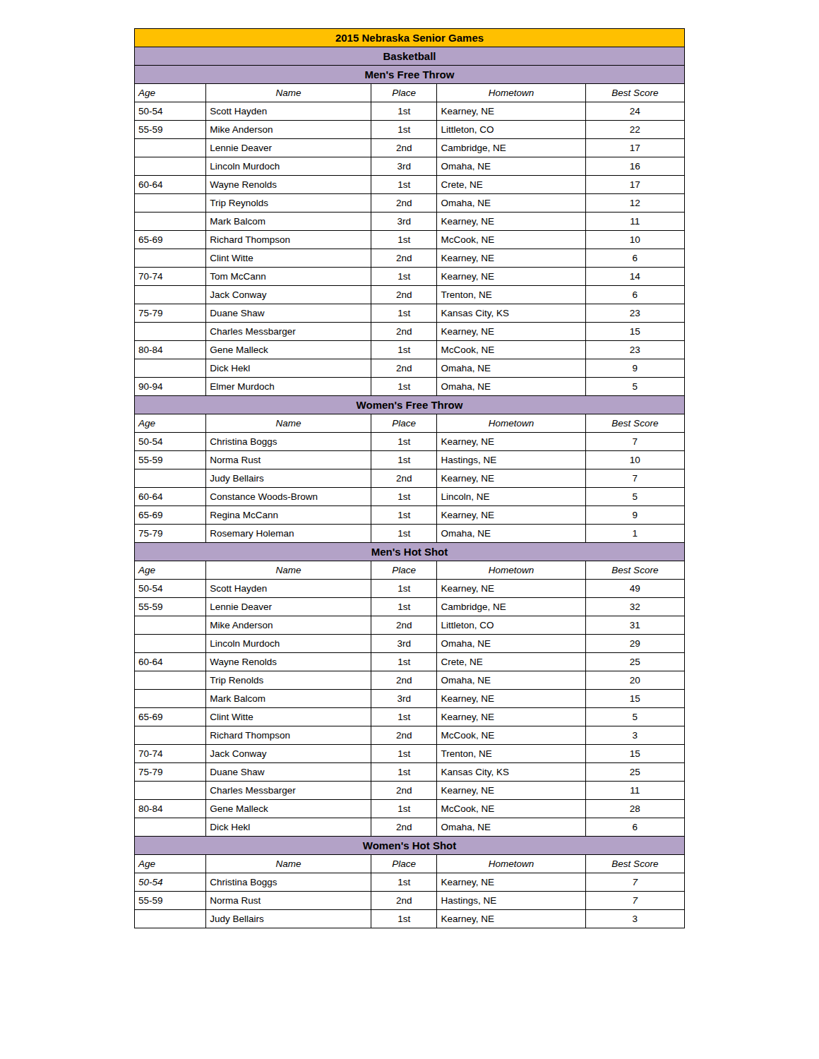| 2015 Nebraska Senior Games |
| Basketball |
| Men's Free Throw |
| Age | Name | Place | Hometown | Best Score |
| 50-54 | Scott Hayden | 1st | Kearney, NE | 24 |
| 55-59 | Mike Anderson | 1st | Littleton, CO | 22 |
| | Lennie Deaver | 2nd | Cambridge, NE | 17 |
| | Lincoln Murdoch | 3rd | Omaha, NE | 16 |
| 60-64 | Wayne Renolds | 1st | Crete, NE | 17 |
| | Trip Reynolds | 2nd | Omaha, NE | 12 |
| | Mark Balcom | 3rd | Kearney, NE | 11 |
| 65-69 | Richard Thompson | 1st | McCook, NE | 10 |
| | Clint Witte | 2nd | Kearney, NE | 6 |
| 70-74 | Tom McCann | 1st | Kearney, NE | 14 |
| | Jack Conway | 2nd | Trenton, NE | 6 |
| 75-79 | Duane Shaw | 1st | Kansas City, KS | 23 |
| | Charles Messbarger | 2nd | Kearney, NE | 15 |
| 80-84 | Gene Malleck | 1st | McCook, NE | 23 |
| | Dick Hekl | 2nd | Omaha, NE | 9 |
| 90-94 | Elmer Murdoch | 1st | Omaha, NE | 5 |
| Women's Free Throw |
| Age | Name | Place | Hometown | Best Score |
| 50-54 | Christina Boggs | 1st | Kearney, NE | 7 |
| 55-59 | Norma Rust | 1st | Hastings, NE | 10 |
| | Judy Bellairs | 2nd | Kearney, NE | 7 |
| 60-64 | Constance Woods-Brown | 1st | Lincoln, NE | 5 |
| 65-69 | Regina McCann | 1st | Kearney, NE | 9 |
| 75-79 | Rosemary Holeman | 1st | Omaha, NE | 1 |
| Men's Hot Shot |
| Age | Name | Place | Hometown | Best Score |
| 50-54 | Scott Hayden | 1st | Kearney, NE | 49 |
| 55-59 | Lennie Deaver | 1st | Cambridge, NE | 32 |
| | Mike Anderson | 2nd | Littleton, CO | 31 |
| | Lincoln Murdoch | 3rd | Omaha, NE | 29 |
| 60-64 | Wayne Renolds | 1st | Crete, NE | 25 |
| | Trip Renolds | 2nd | Omaha, NE | 20 |
| | Mark Balcom | 3rd | Kearney, NE | 15 |
| 65-69 | Clint Witte | 1st | Kearney, NE | 5 |
| | Richard Thompson | 2nd | McCook, NE | 3 |
| 70-74 | Jack Conway | 1st | Trenton, NE | 15 |
| 75-79 | Duane Shaw | 1st | Kansas City, KS | 25 |
| | Charles Messbarger | 2nd | Kearney, NE | 11 |
| 80-84 | Gene Malleck | 1st | McCook, NE | 28 |
| | Dick Hekl | 2nd | Omaha, NE | 6 |
| Women's Hot Shot |
| Age | Name | Place | Hometown | Best Score |
| 50-54 | Christina Boggs | 1st | Kearney, NE | 7 |
| 55-59 | Norma Rust | 2nd | Hastings, NE | 7 |
| | Judy Bellairs | 1st | Kearney, NE | 3 |